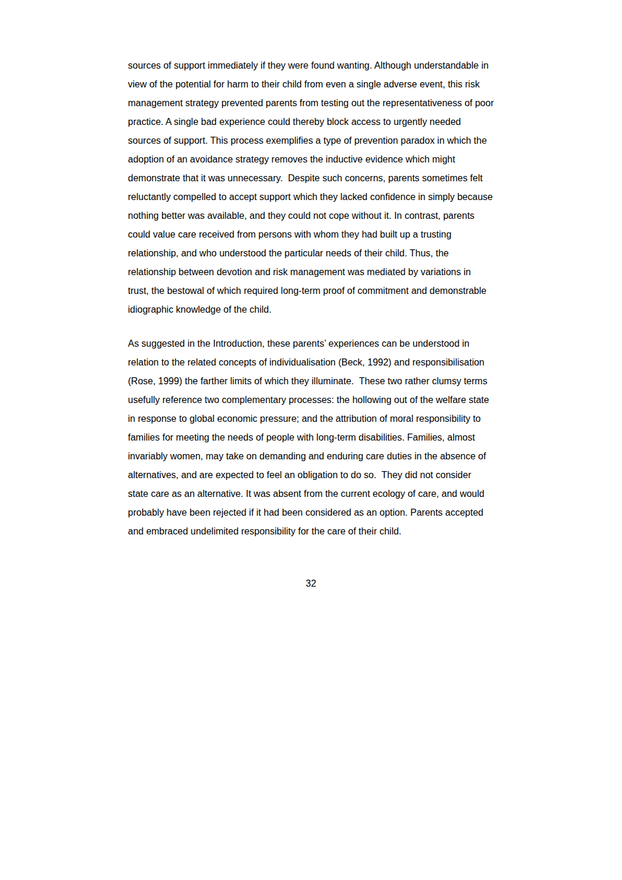sources of support immediately if they were found wanting. Although understandable in view of the potential for harm to their child from even a single adverse event, this risk management strategy prevented parents from testing out the representativeness of poor practice. A single bad experience could thereby block access to urgently needed sources of support. This process exemplifies a type of prevention paradox in which the adoption of an avoidance strategy removes the inductive evidence which might demonstrate that it was unnecessary. Despite such concerns, parents sometimes felt reluctantly compelled to accept support which they lacked confidence in simply because nothing better was available, and they could not cope without it. In contrast, parents could value care received from persons with whom they had built up a trusting relationship, and who understood the particular needs of their child. Thus, the relationship between devotion and risk management was mediated by variations in trust, the bestowal of which required long-term proof of commitment and demonstrable idiographic knowledge of the child.
As suggested in the Introduction, these parents’ experiences can be understood in relation to the related concepts of individualisation (Beck, 1992) and responsibilisation (Rose, 1999) the farther limits of which they illuminate. These two rather clumsy terms usefully reference two complementary processes: the hollowing out of the welfare state in response to global economic pressure; and the attribution of moral responsibility to families for meeting the needs of people with long-term disabilities. Families, almost invariably women, may take on demanding and enduring care duties in the absence of alternatives, and are expected to feel an obligation to do so. They did not consider state care as an alternative. It was absent from the current ecology of care, and would probably have been rejected if it had been considered as an option. Parents accepted and embraced undelimited responsibility for the care of their child.
32